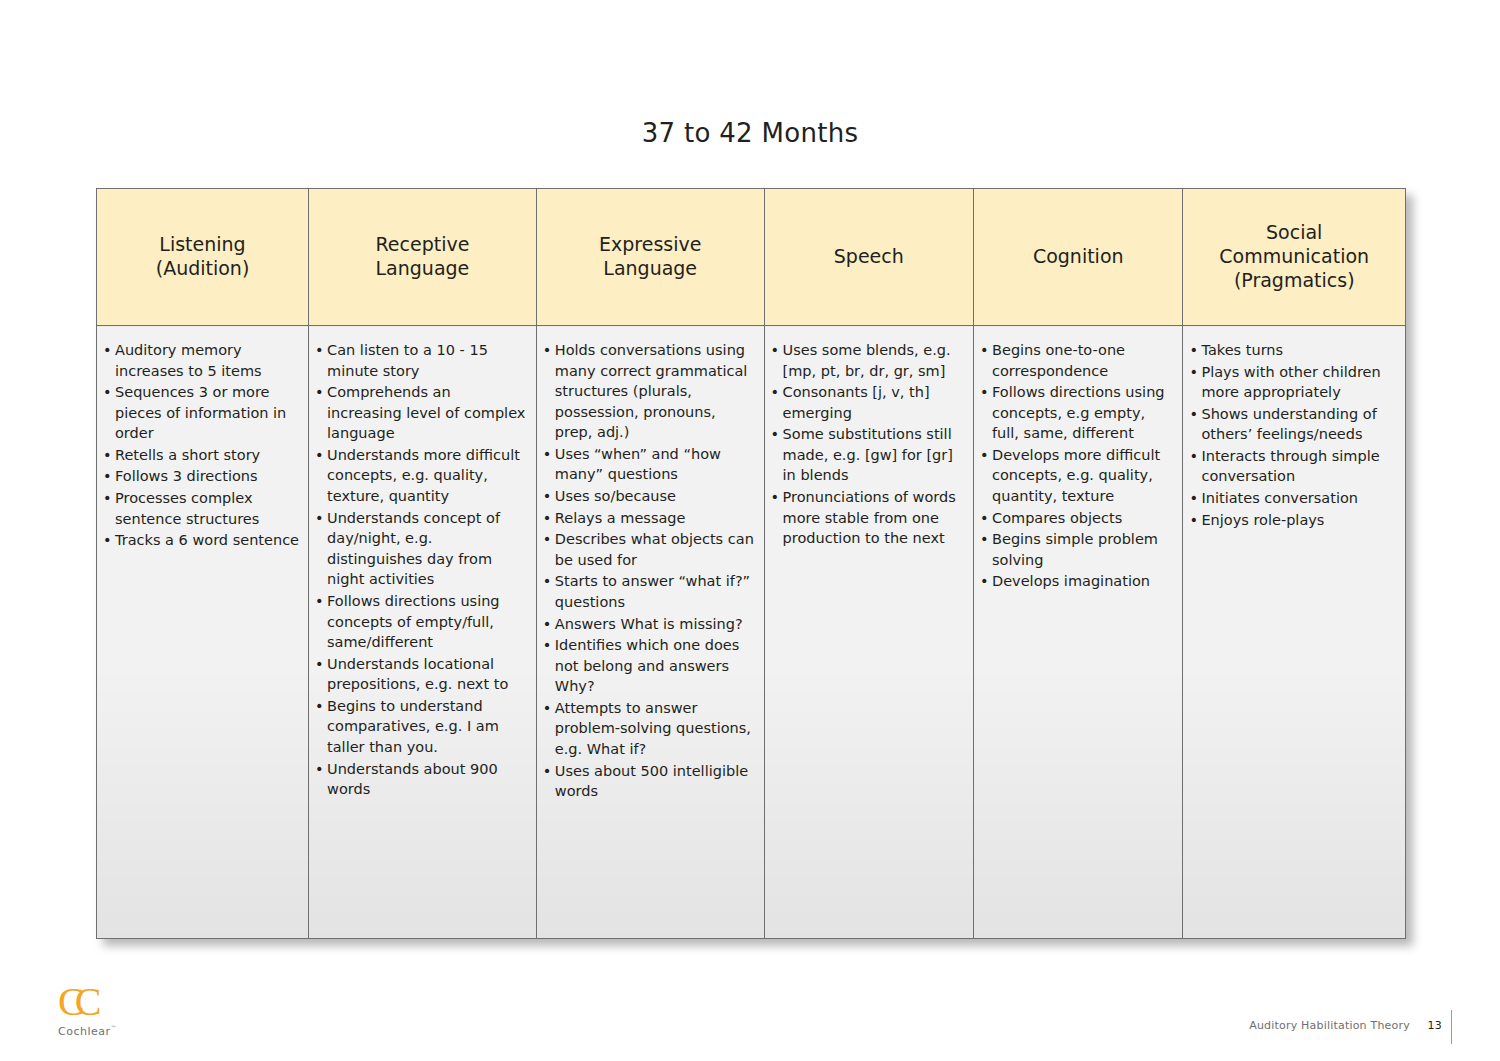37 to 42 Months
| Listening (Audition) | Receptive Language | Expressive Language | Speech | Cognition | Social Communication (Pragmatics) |
| --- | --- | --- | --- | --- | --- |
| Auditory memory increases to 5 items Sequences 3 or more pieces of information in order Retells a short story Follows 3 directions Processes complex sentence structures Tracks a 6 word sentence | Can listen to a 10 - 15 minute story Comprehends an increasing level of complex language Understands more difficult concepts, e.g. quality, texture, quantity Understands concept of day/night, e.g. distinguishes day from night activities Follows directions using concepts of empty/full, same/different Understands locational prepositions, e.g. next to Begins to understand comparatives, e.g. I am taller than you. Understands about 900 words | Holds conversations using many correct grammatical structures (plurals, possession, pronouns, prep, adj.) Uses “when” and “how many” questions Uses so/because Relays a message Describes what objects can be used for Starts to answer “what if?” questions Answers What is missing? Identifies which one does not belong and answers Why? Attempts to answer problem-solving questions, e.g. What if? Uses about 500 intelligible words | Uses some blends, e.g. [mp, pt, br, dr, gr, sm] Consonants [j, v, th] emerging Some substitutions still made, e.g. [gw] for [gr] in blends Pronunciations of words more stable from one production to the next | Begins one-to-one correspondence Follows directions using concepts, e.g empty, full, same, different Develops more difficult concepts, e.g. quality, quantity, texture Compares objects Begins simple problem solving Develops imagination | Takes turns Plays with other children more appropriately Shows understanding of others’ feelings/needs Interacts through simple conversation Initiates conversation Enjoys role-plays |
CC
Cochlear™
Auditory Habilitation Theory 13